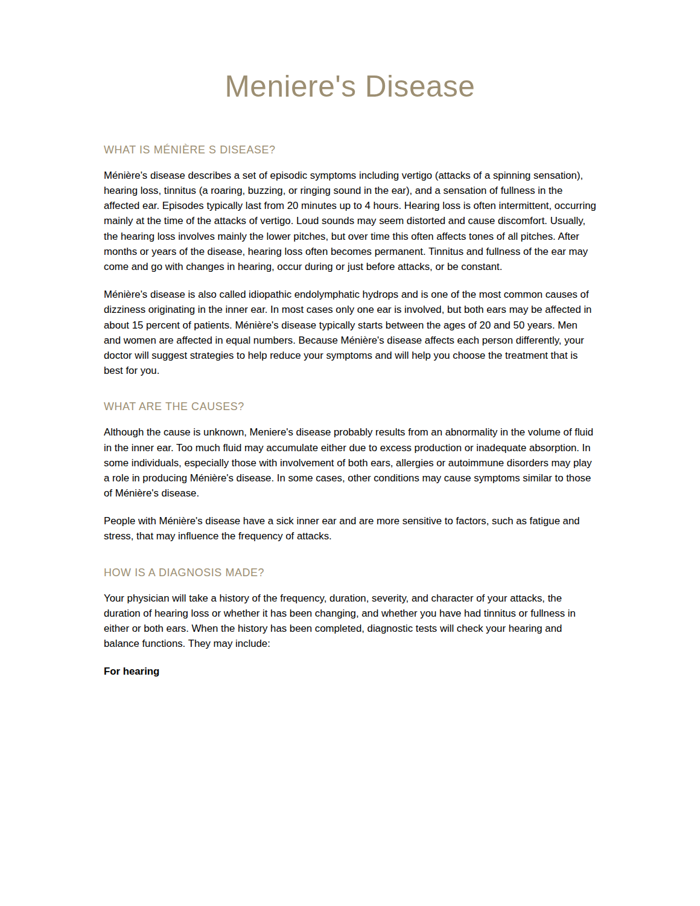Meniere's Disease
WHAT IS MÉNIÈRE S DISEASE?
Ménière's disease describes a set of episodic symptoms including vertigo (attacks of a spinning sensation), hearing loss, tinnitus (a roaring, buzzing, or ringing sound in the ear), and a sensation of fullness in the affected ear. Episodes typically last from 20 minutes up to 4 hours. Hearing loss is often intermittent, occurring mainly at the time of the attacks of vertigo. Loud sounds may seem distorted and cause discomfort. Usually, the hearing loss involves mainly the lower pitches, but over time this often affects tones of all pitches. After months or years of the disease, hearing loss often becomes permanent. Tinnitus and fullness of the ear may come and go with changes in hearing, occur during or just before attacks, or be constant.
Ménière's disease is also called idiopathic endolymphatic hydrops and is one of the most common causes of dizziness originating in the inner ear. In most cases only one ear is involved, but both ears may be affected in about 15 percent of patients. Ménière's disease typically starts between the ages of 20 and 50 years. Men and women are affected in equal numbers. Because Ménière's disease affects each person differently, your doctor will suggest strategies to help reduce your symptoms and will help you choose the treatment that is best for you.
WHAT ARE THE CAUSES?
Although the cause is unknown, Meniere's disease probably results from an abnormality in the volume of fluid in the inner ear. Too much fluid may accumulate either due to excess production or inadequate absorption. In some individuals, especially those with involvement of both ears, allergies or autoimmune disorders may play a role in producing Ménière's disease. In some cases, other conditions may cause symptoms similar to those of Ménière's disease.
People with Ménière's disease have a sick inner ear and are more sensitive to factors, such as fatigue and stress, that may influence the frequency of attacks.
HOW IS A DIAGNOSIS MADE?
Your physician will take a history of the frequency, duration, severity, and character of your attacks, the duration of hearing loss or whether it has been changing, and whether you have had tinnitus or fullness in either or both ears. When the history has been completed, diagnostic tests will check your hearing and balance functions. They may include:
For hearing